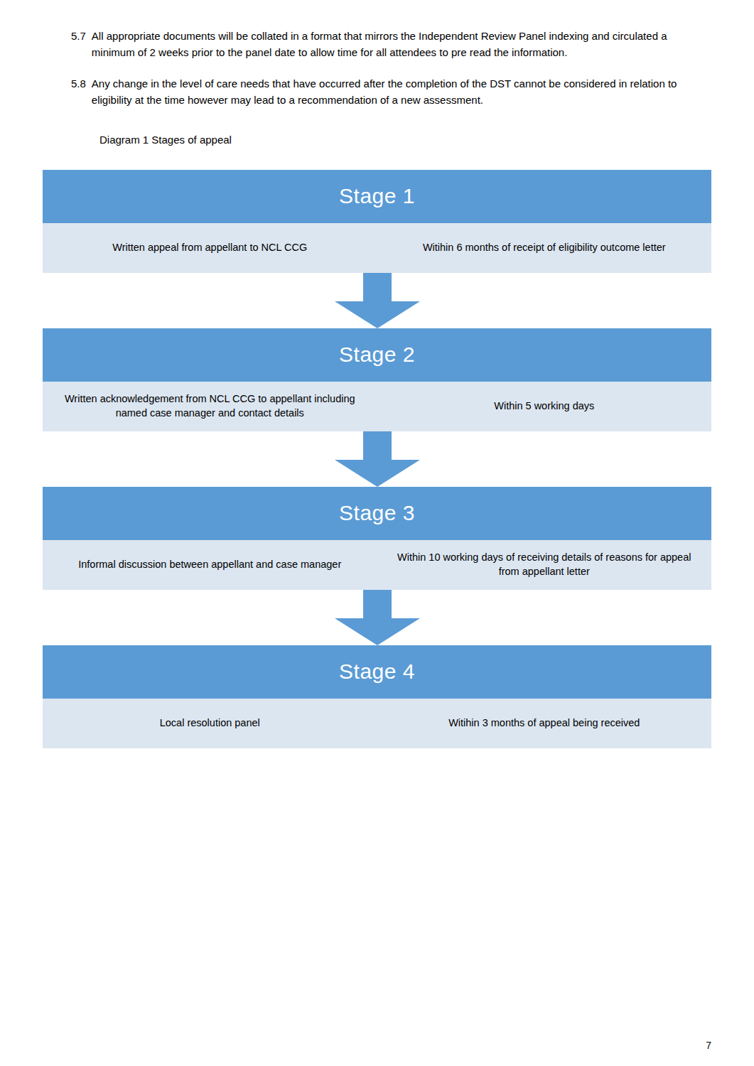5.7
All appropriate documents will be collated in a format that mirrors the Independent Review Panel indexing and circulated a minimum of 2 weeks prior to the panel date to allow time for all attendees to pre read the information.
5.8
Any change in the level of care needs that have occurred after the completion of the DST cannot be considered in relation to eligibility at the time however may lead to a recommendation of a new assessment.
Diagram 1 Stages of appeal
Stage 1
Written appeal from appellant to NCL CCG
Witihin 6 months of receipt of eligibility outcome letter
Stage 2
Written acknowledgement from NCL CCG to appellant including named case manager and contact details
Within 5 working days
Stage 3
Informal discussion between appellant and case manager
Within 10 working days of receiving details of reasons for appeal from appellant letter
Stage 4
Local resolution panel
Witihin 3 months of appeal being received
7